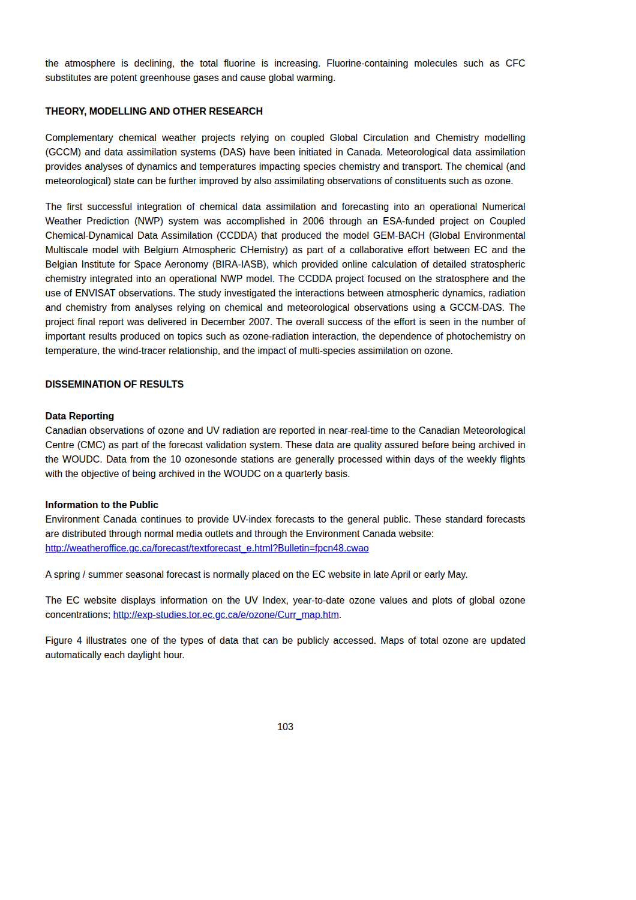the atmosphere is declining, the total fluorine is increasing. Fluorine-containing molecules such as CFC substitutes are potent greenhouse gases and cause global warming.
Theory, Modelling and Other Research
Complementary chemical weather projects relying on coupled Global Circulation and Chemistry modelling (GCCM) and data assimilation systems (DAS) have been initiated in Canada. Meteorological data assimilation provides analyses of dynamics and temperatures impacting species chemistry and transport. The chemical (and meteorological) state can be further improved by also assimilating observations of constituents such as ozone.
The first successful integration of chemical data assimilation and forecasting into an operational Numerical Weather Prediction (NWP) system was accomplished in 2006 through an ESA-funded project on Coupled Chemical-Dynamical Data Assimilation (CCDDA) that produced the model GEM-BACH (Global Environmental Multiscale model with Belgium Atmospheric CHemistry) as part of a collaborative effort between EC and the Belgian Institute for Space Aeronomy (BIRA-IASB), which provided online calculation of detailed stratospheric chemistry integrated into an operational NWP model. The CCDDA project focused on the stratosphere and the use of ENVISAT observations. The study investigated the interactions between atmospheric dynamics, radiation and chemistry from analyses relying on chemical and meteorological observations using a GCCM-DAS. The project final report was delivered in December 2007. The overall success of the effort is seen in the number of important results produced on topics such as ozone-radiation interaction, the dependence of photochemistry on temperature, the wind-tracer relationship, and the impact of multi-species assimilation on ozone.
Dissemination of Results
Data Reporting
Canadian observations of ozone and UV radiation are reported in near-real-time to the Canadian Meteorological Centre (CMC) as part of the forecast validation system. These data are quality assured before being archived in the WOUDC. Data from the 10 ozonesonde stations are generally processed within days of the weekly flights with the objective of being archived in the WOUDC on a quarterly basis.
Information to the Public
Environment Canada continues to provide UV-index forecasts to the general public. These standard forecasts are distributed through normal media outlets and through the Environment Canada website:
http://weatheroffice.gc.ca/forecast/textforecast_e.html?Bulletin=fpcn48.cwao
A spring / summer seasonal forecast is normally placed on the EC website in late April or early May.
The EC website displays information on the UV Index, year-to-date ozone values and plots of global ozone concentrations; http://exp-studies.tor.ec.gc.ca/e/ozone/Curr_map.htm.
Figure 4 illustrates one of the types of data that can be publicly accessed. Maps of total ozone are updated automatically each daylight hour.
103